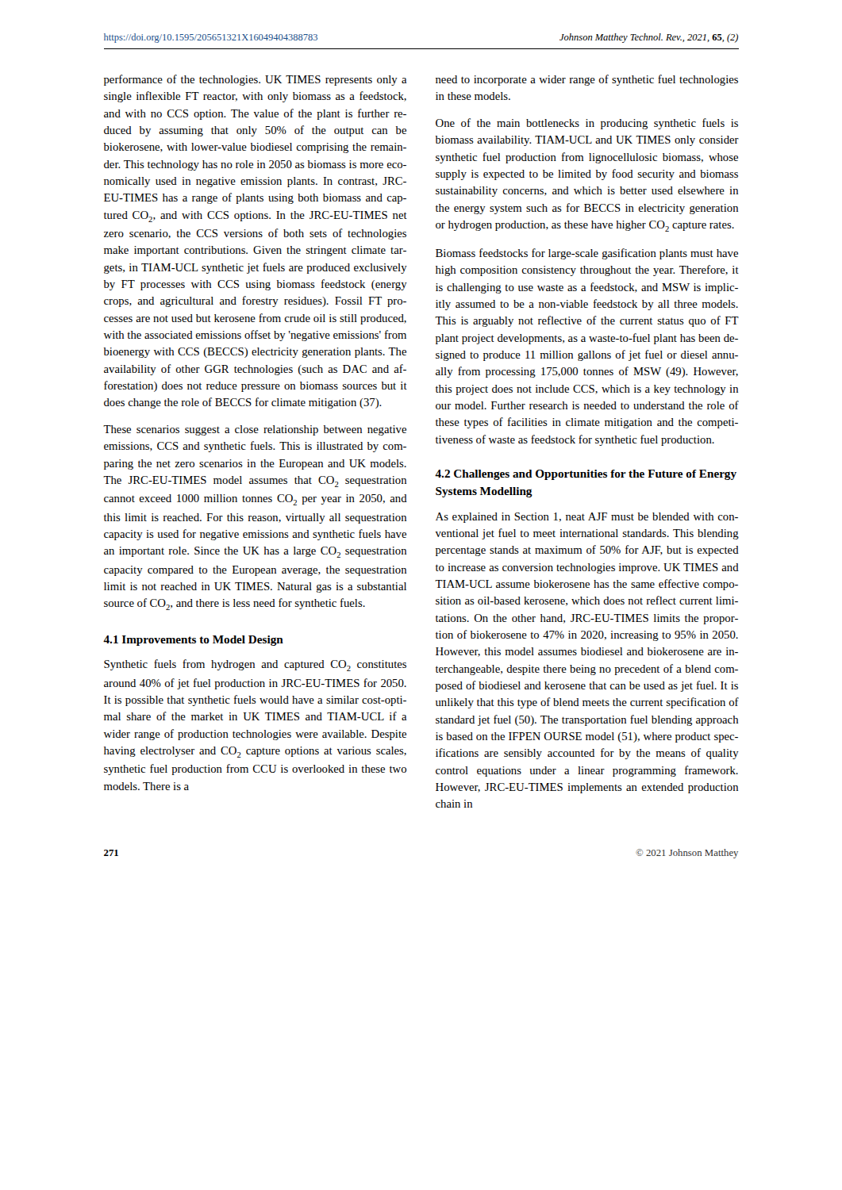https://doi.org/10.1595/205651321X16049404388783 Johnson Matthey Technol. Rev., 2021, 65, (2)
performance of the technologies. UK TIMES represents only a single inflexible FT reactor, with only biomass as a feedstock, and with no CCS option. The value of the plant is further reduced by assuming that only 50% of the output can be biokerosene, with lower-value biodiesel comprising the remainder. This technology has no role in 2050 as biomass is more economically used in negative emission plants. In contrast, JRC-EU-TIMES has a range of plants using both biomass and captured CO2, and with CCS options. In the JRC-EU-TIMES net zero scenario, the CCS versions of both sets of technologies make important contributions. Given the stringent climate targets, in TIAM-UCL synthetic jet fuels are produced exclusively by FT processes with CCS using biomass feedstock (energy crops, and agricultural and forestry residues). Fossil FT processes are not used but kerosene from crude oil is still produced, with the associated emissions offset by 'negative emissions' from bioenergy with CCS (BECCS) electricity generation plants. The availability of other GGR technologies (such as DAC and afforestation) does not reduce pressure on biomass sources but it does change the role of BECCS for climate mitigation (37).
These scenarios suggest a close relationship between negative emissions, CCS and synthetic fuels. This is illustrated by comparing the net zero scenarios in the European and UK models. The JRC-EU-TIMES model assumes that CO2 sequestration cannot exceed 1000 million tonnes CO2 per year in 2050, and this limit is reached. For this reason, virtually all sequestration capacity is used for negative emissions and synthetic fuels have an important role. Since the UK has a large CO2 sequestration capacity compared to the European average, the sequestration limit is not reached in UK TIMES. Natural gas is a substantial source of CO2, and there is less need for synthetic fuels.
4.1 Improvements to Model Design
Synthetic fuels from hydrogen and captured CO2 constitutes around 40% of jet fuel production in JRC-EU-TIMES for 2050. It is possible that synthetic fuels would have a similar cost-optimal share of the market in UK TIMES and TIAM-UCL if a wider range of production technologies were available. Despite having electrolyser and CO2 capture options at various scales, synthetic fuel production from CCU is overlooked in these two models. There is a
need to incorporate a wider range of synthetic fuel technologies in these models.
One of the main bottlenecks in producing synthetic fuels is biomass availability. TIAM-UCL and UK TIMES only consider synthetic fuel production from lignocellulosic biomass, whose supply is expected to be limited by food security and biomass sustainability concerns, and which is better used elsewhere in the energy system such as for BECCS in electricity generation or hydrogen production, as these have higher CO2 capture rates.
Biomass feedstocks for large-scale gasification plants must have high composition consistency throughout the year. Therefore, it is challenging to use waste as a feedstock, and MSW is implicitly assumed to be a non-viable feedstock by all three models. This is arguably not reflective of the current status quo of FT plant project developments, as a waste-to-fuel plant has been designed to produce 11 million gallons of jet fuel or diesel annually from processing 175,000 tonnes of MSW (49). However, this project does not include CCS, which is a key technology in our model. Further research is needed to understand the role of these types of facilities in climate mitigation and the competitiveness of waste as feedstock for synthetic fuel production.
4.2 Challenges and Opportunities for the Future of Energy Systems Modelling
As explained in Section 1, neat AJF must be blended with conventional jet fuel to meet international standards. This blending percentage stands at maximum of 50% for AJF, but is expected to increase as conversion technologies improve. UK TIMES and TIAM-UCL assume biokerosene has the same effective composition as oil-based kerosene, which does not reflect current limitations. On the other hand, JRC-EU-TIMES limits the proportion of biokerosene to 47% in 2020, increasing to 95% in 2050. However, this model assumes biodiesel and biokerosene are interchangeable, despite there being no precedent of a blend composed of biodiesel and kerosene that can be used as jet fuel. It is unlikely that this type of blend meets the current specification of standard jet fuel (50). The transportation fuel blending approach is based on the IFPEN OURSE model (51), where product specifications are sensibly accounted for by the means of quality control equations under a linear programming framework. However, JRC-EU-TIMES implements an extended production chain in
271 © 2021 Johnson Matthey